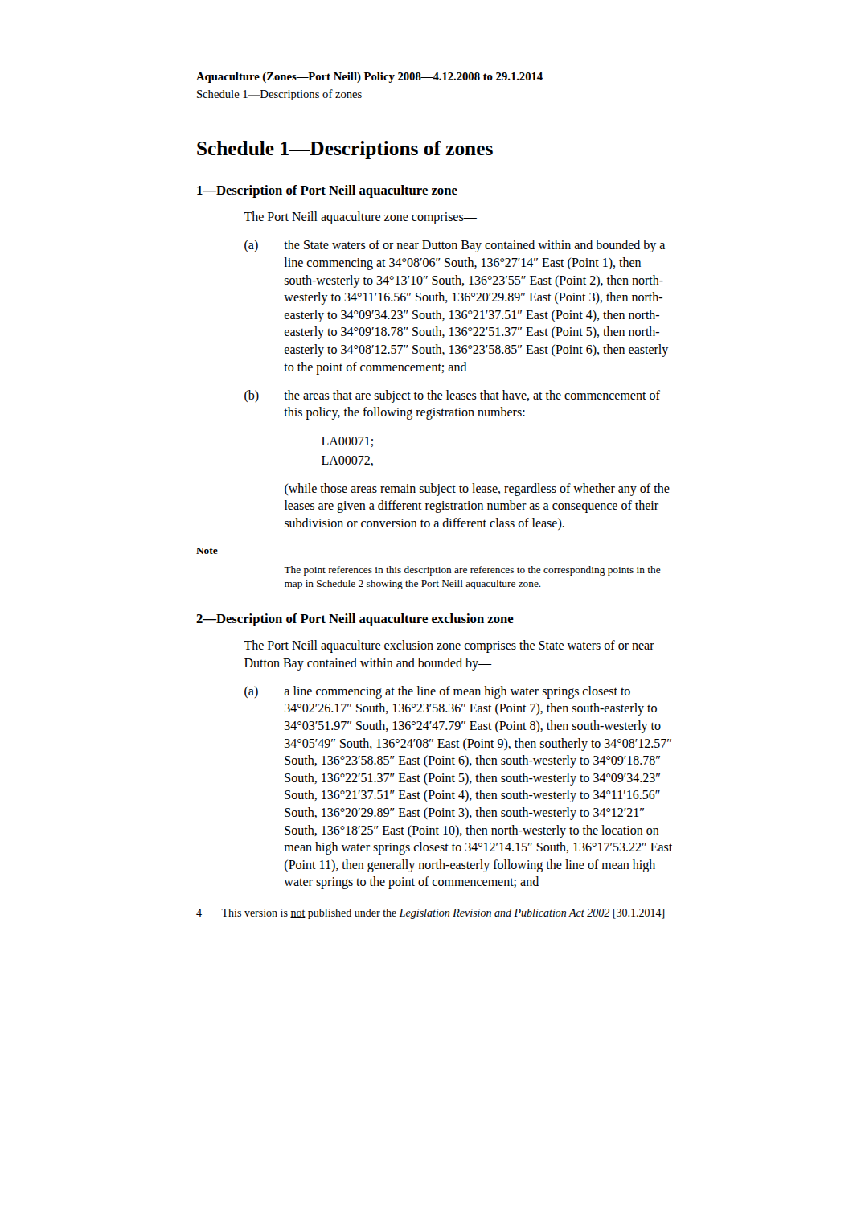Aquaculture (Zones—Port Neill) Policy 2008—4.12.2008 to 29.1.2014
Schedule 1—Descriptions of zones
Schedule 1—Descriptions of zones
1—Description of Port Neill aquaculture zone
The Port Neill aquaculture zone comprises—
(a)
the State waters of or near Dutton Bay contained within and bounded by a line commencing at 34°08′06″ South, 136°27′14″ East (Point 1), then south-westerly to 34°13′10″ South, 136°23′55″ East (Point 2), then north-westerly to 34°11′16.56″ South, 136°20′29.89″ East (Point 3), then north-easterly to 34°09′34.23″ South, 136°21′37.51″ East (Point 4), then north-easterly to 34°09′18.78″ South, 136°22′51.37″ East (Point 5), then north-easterly to 34°08′12.57″ South, 136°23′58.85″ East (Point 6), then easterly to the point of commencement; and
(b)
the areas that are subject to the leases that have, at the commencement of this policy, the following registration numbers:
LA00071;
LA00072,
(while those areas remain subject to lease, regardless of whether any of the leases are given a different registration number as a consequence of their subdivision or conversion to a different class of lease).
Note—
The point references in this description are references to the corresponding points in the map in Schedule 2 showing the Port Neill aquaculture zone.
2—Description of Port Neill aquaculture exclusion zone
The Port Neill aquaculture exclusion zone comprises the State waters of or near Dutton Bay contained within and bounded by—
(a)
a line commencing at the line of mean high water springs closest to 34°02′26.17″ South, 136°23′58.36″ East (Point 7), then south-easterly to 34°03′51.97″ South, 136°24′47.79″ East (Point 8), then south-westerly to 34°05′49″ South, 136°24′08″ East (Point 9), then southerly to 34°08′12.57″ South, 136°23′58.85″ East (Point 6), then south-westerly to 34°09′18.78″ South, 136°22′51.37″ East (Point 5), then south-westerly to 34°09′34.23″ South, 136°21′37.51″ East (Point 4), then south-westerly to 34°11′16.56″ South, 136°20′29.89″ East (Point 3), then south-westerly to 34°12′21″ South, 136°18′25″ East (Point 10), then north-westerly to the location on mean high water springs closest to 34°12′14.15″ South, 136°17′53.22″ East (Point 11), then generally north-easterly following the line of mean high water springs to the point of commencement; and
4
This version is not published under the Legislation Revision and Publication Act 2002 [30.1.2014]